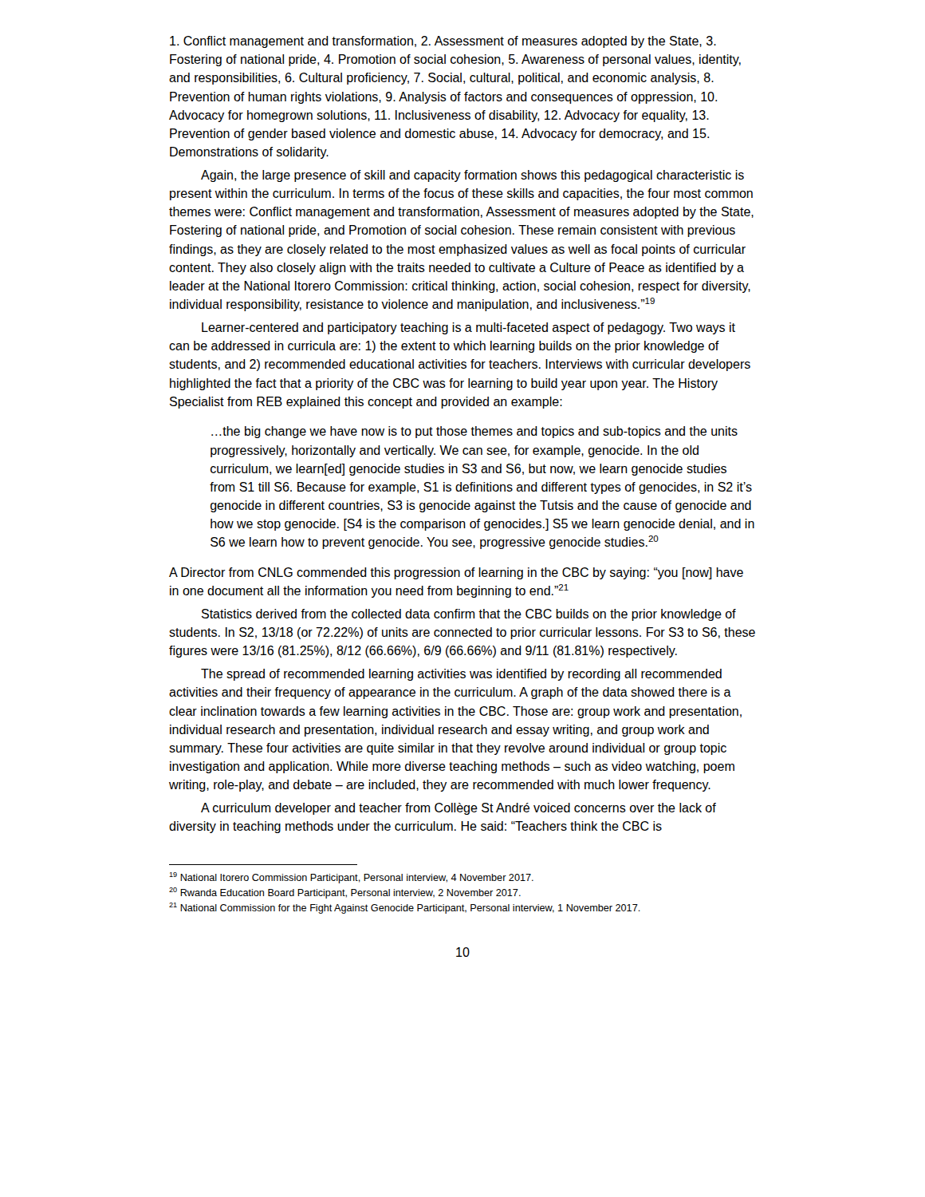1. Conflict management and transformation, 2. Assessment of measures adopted by the State, 3. Fostering of national pride, 4. Promotion of social cohesion, 5. Awareness of personal values, identity, and responsibilities, 6. Cultural proficiency, 7. Social, cultural, political, and economic analysis, 8. Prevention of human rights violations, 9. Analysis of factors and consequences of oppression, 10. Advocacy for homegrown solutions, 11. Inclusiveness of disability, 12. Advocacy for equality, 13. Prevention of gender based violence and domestic abuse, 14. Advocacy for democracy, and 15. Demonstrations of solidarity.
Again, the large presence of skill and capacity formation shows this pedagogical characteristic is present within the curriculum. In terms of the focus of these skills and capacities, the four most common themes were: Conflict management and transformation, Assessment of measures adopted by the State, Fostering of national pride, and Promotion of social cohesion. These remain consistent with previous findings, as they are closely related to the most emphasized values as well as focal points of curricular content. They also closely align with the traits needed to cultivate a Culture of Peace as identified by a leader at the National Itorero Commission: critical thinking, action, social cohesion, respect for diversity, individual responsibility, resistance to violence and manipulation, and inclusiveness.”19
Learner-centered and participatory teaching is a multi-faceted aspect of pedagogy. Two ways it can be addressed in curricula are: 1) the extent to which learning builds on the prior knowledge of students, and 2) recommended educational activities for teachers. Interviews with curricular developers highlighted the fact that a priority of the CBC was for learning to build year upon year. The History Specialist from REB explained this concept and provided an example:
…the big change we have now is to put those themes and topics and sub-topics and the units progressively, horizontally and vertically. We can see, for example, genocide. In the old curriculum, we learn[ed] genocide studies in S3 and S6, but now, we learn genocide studies from S1 till S6. Because for example, S1 is definitions and different types of genocides, in S2 it’s genocide in different countries, S3 is genocide against the Tutsis and the cause of genocide and how we stop genocide. [S4 is the comparison of genocides.] S5 we learn genocide denial, and in S6 we learn how to prevent genocide. You see, progressive genocide studies.20
A Director from CNLG commended this progression of learning in the CBC by saying: “you [now] have in one document all the information you need from beginning to end.”21
Statistics derived from the collected data confirm that the CBC builds on the prior knowledge of students. In S2, 13/18 (or 72.22%) of units are connected to prior curricular lessons. For S3 to S6, these figures were 13/16 (81.25%), 8/12 (66.66%), 6/9 (66.66%) and 9/11 (81.81%) respectively.
The spread of recommended learning activities was identified by recording all recommended activities and their frequency of appearance in the curriculum. A graph of the data showed there is a clear inclination towards a few learning activities in the CBC. Those are: group work and presentation, individual research and presentation, individual research and essay writing, and group work and summary. These four activities are quite similar in that they revolve around individual or group topic investigation and application. While more diverse teaching methods – such as video watching, poem writing, role-play, and debate – are included, they are recommended with much lower frequency.
A curriculum developer and teacher from Collège St André voiced concerns over the lack of diversity in teaching methods under the curriculum. He said: “Teachers think the CBC is
19 National Itorero Commission Participant, Personal interview, 4 November 2017.
20 Rwanda Education Board Participant, Personal interview, 2 November 2017.
21 National Commission for the Fight Against Genocide Participant, Personal interview, 1 November 2017.
10